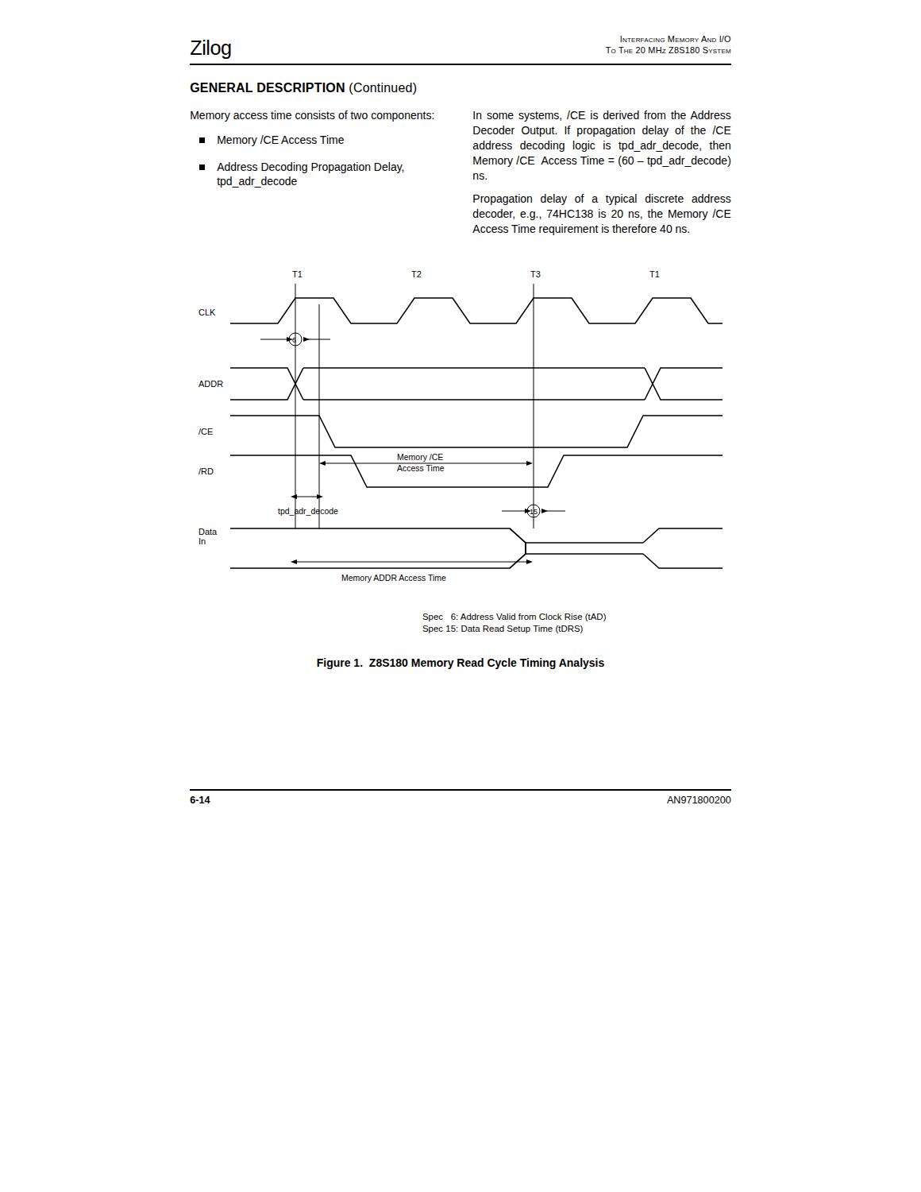Zilog
Interfacing Memory And I/O
To The 20 MHz Z8S180 System
GENERAL DESCRIPTION (Continued)
Memory access time consists of two components:
Memory /CE Access Time
Address Decoding Propagation Delay,
tpd_adr_decode
In some systems, /CE is derived from the Address Decoder Output. If propagation delay of the /CE address decoding logic is tpd_adr_decode, then Memory /CE Access Time = (60 – tpd_adr_decode) ns.
Propagation delay of a typical discrete address decoder, e.g., 74HC138 is 20 ns, the Memory /CE Access Time requirement is therefore 40 ns.
T1 T2 T3 T1 CLK 6 ADDR /CE Memory /CE Access Time /RD tpd_adr_decode 15 Data In Memory ADDR Access Time
Spec 6: Address Valid from Clock Rise (tAD)
Spec 15: Data Read Setup Time (tDRS)
Figure 1. Z8S180 Memory Read Cycle Timing Analysis
6-14
AN971800200